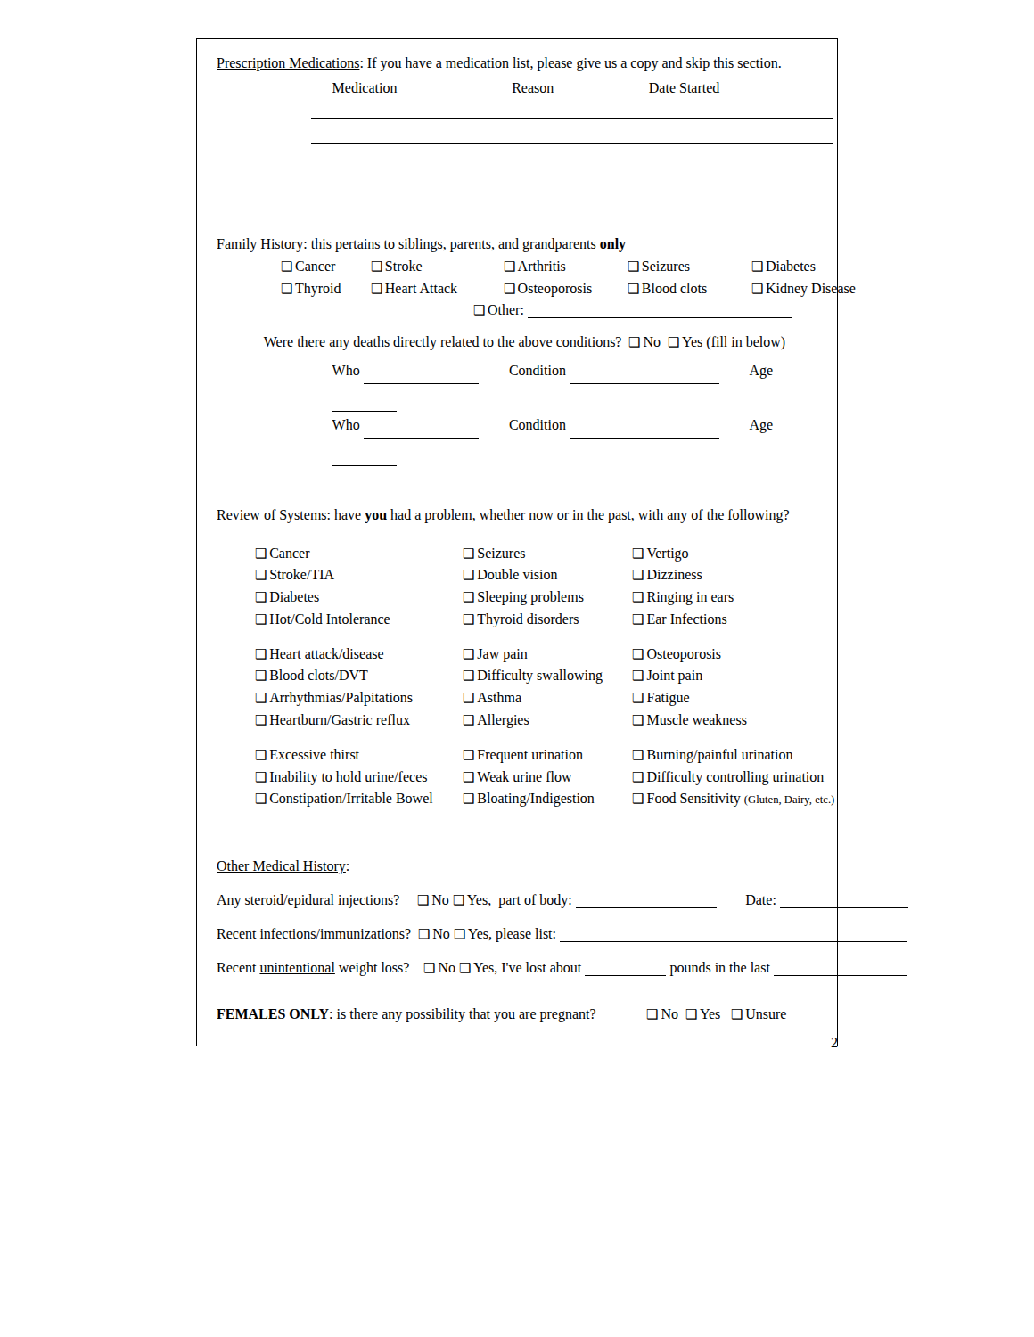Prescription Medications: If you have a medication list, please give us a copy and skip this section.
Medication Reason Date Started
Family History: this pertains to siblings, parents, and grandparents only
❑Cancer❑Stroke❑Arthritis❑Seizures❑Diabetes
❑Thyroid❑Heart Attack❑Osteoporosis❑Blood clots❑Kidney Disease
❑Other:
Were there any deaths directly related to the above conditions? ❑No ❑Yes (fill in below)
Who Condition Age
Who Condition Age
Review of Systems: have you had a problem, whether now or in the past, with any of the following?
| ❑ Cancer ❑ Stroke/TIA ❑ Diabetes ❑ Hot/Cold Intolerance | ❑ Seizures ❑ Double vision ❑ Sleeping problems ❑ Thyroid disorders | ❑ Vertigo ❑ Dizziness ❑ Ringing in ears ❑ Ear Infections |
| ❑ Heart attack/disease ❑ Blood clots/DVT ❑ Arrhythmias/Palpitations ❑ Heartburn/Gastric reflux | ❑ Jaw pain ❑ Difficulty swallowing ❑ Asthma ❑ Allergies | ❑ Osteoporosis ❑ Joint pain ❑ Fatigue ❑ Muscle weakness |
| ❑ Excessive thirst ❑ Inability to hold urine/feces ❑ Constipation/Irritable Bowel | ❑ Frequent urination ❑ Weak urine flow ❑ Bloating/Indigestion | ❑ Burning/painful urination ❑ Difficulty controlling urination ❑ Food Sensitivity (Gluten, Dairy, etc.) |
Other Medical History:
Any steroid/epidural injections? ❑No ❑Yes, part of body: Date:
Recent infections/immunizations? ❑No ❑Yes, please list:
Recent unintentional weight loss? ❑No ❑Yes, I've lost about pounds in the last
FEMALES ONLY: is there any possibility that you are pregnant? ❑No ❑Yes ❑Unsure
2